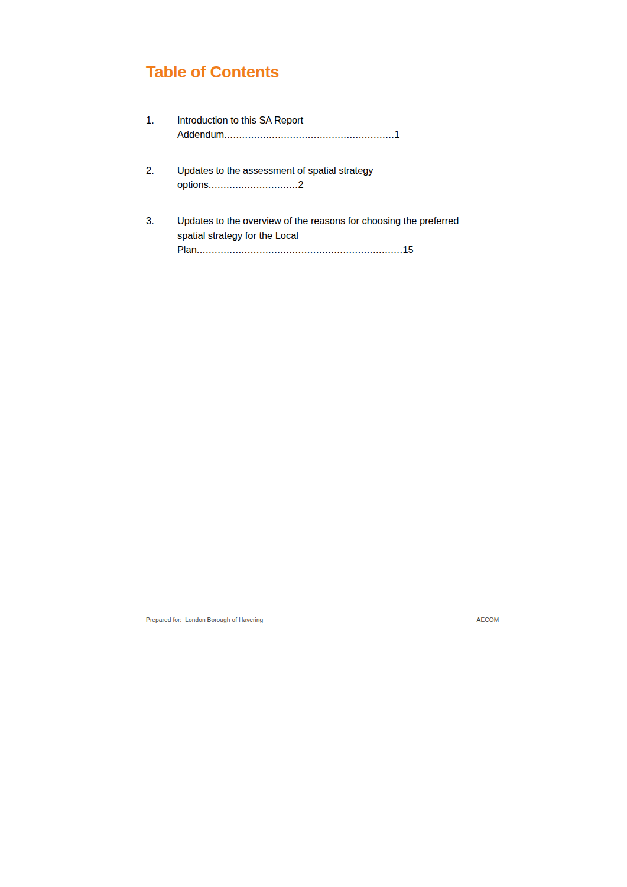Table of Contents
1. Introduction to this SA Report Addendum......................................................... 1
2. Updates to the assessment of spatial strategy options.............................. 2
3. Updates to the overview of the reasons for choosing the preferred spatial strategy for the Local Plan..................................................................... 15
Prepared for: London Borough of Havering AECOM